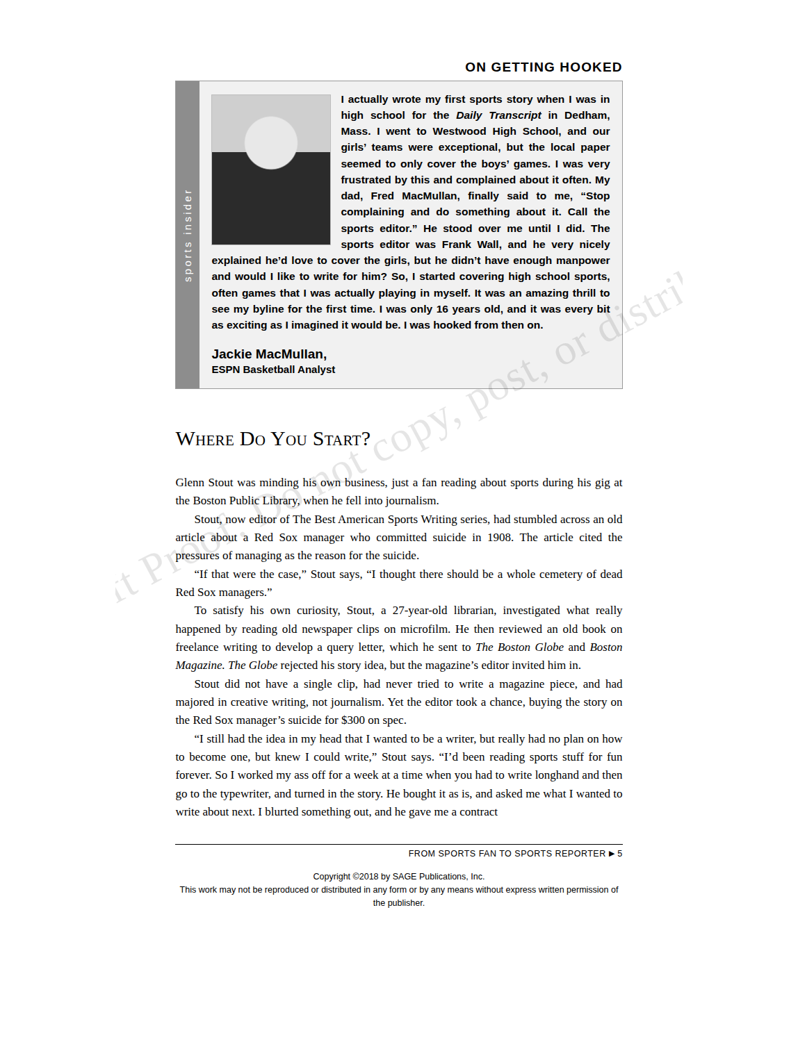Draft Proof. Do not copy, post, or distribute
ON GETTING HOOKED
sports insider
I actually wrote my first sports story when I was in high school for the Daily Transcript in Dedham, Mass. I went to Westwood High School, and our girls’ teams were exceptional, but the local paper seemed to only cover the boys’ games. I was very frustrated by this and complained about it often. My dad, Fred MacMullan, finally said to me, “Stop complaining and do something about it. Call the sports editor.” He stood over me until I did. The sports editor was Frank Wall, and he very nicely explained he’d love to cover the girls, but he didn’t have enough manpower and would I like to write for him? So, I started covering high school sports, often games that I was actually playing in myself. It was an amazing thrill to see my byline for the first time. I was only 16 years old, and it was every bit as exciting as I imagined it would be. I was hooked from then on.
Jackie MacMullan,
ESPN Basketball Analyst
Where Do You Start?
Glenn Stout was minding his own business, just a fan reading about sports during his gig at the Boston Public Library, when he fell into journalism.
Stout, now editor of The Best American Sports Writing series, had stumbled across an old article about a Red Sox manager who committed suicide in 1908. The article cited the pressures of managing as the reason for the suicide.
“If that were the case,” Stout says, “I thought there should be a whole cemetery of dead Red Sox managers.”
To satisfy his own curiosity, Stout, a 27-year-old librarian, investigated what really happened by reading old newspaper clips on microfilm. He then reviewed an old book on freelance writing to develop a query letter, which he sent to The Boston Globe and Boston Magazine. The Globe rejected his story idea, but the magazine’s editor invited him in.
Stout did not have a single clip, had never tried to write a magazine piece, and had majored in creative writing, not journalism. Yet the editor took a chance, buying the story on the Red Sox manager’s suicide for $300 on spec.
“I still had the idea in my head that I wanted to be a writer, but really had no plan on how to become one, but knew I could write,” Stout says. “I’d been reading sports stuff for fun forever. So I worked my ass off for a week at a time when you had to write longhand and then go to the typewriter, and turned in the story. He bought it as is, and asked me what I wanted to write about next. I blurted something out, and he gave me a contract
FROM SPORTS FAN TO SPORTS REPORTER ▶ 5
Copyright ©2018 by SAGE Publications, Inc.
This work may not be reproduced or distributed in any form or by any means without express written permission of the publisher.